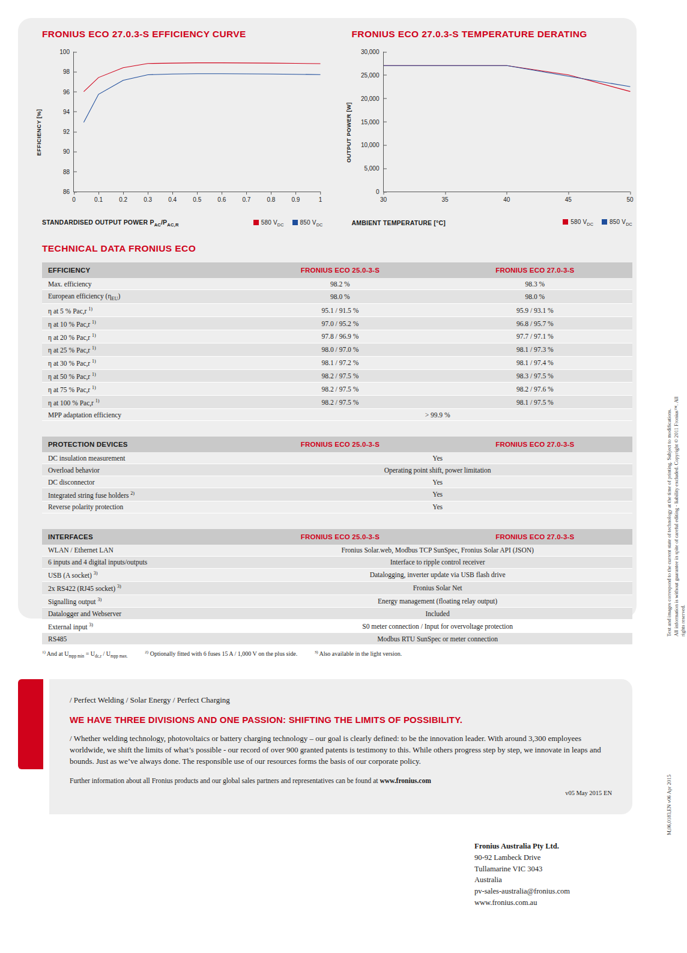Fronius Eco 27.0.3-S Efficiency Curve
EFFICIENCY [%]
100
98
96
94
92
90
88
86
0
0.1
0.2
0.3
0.4
0.5
0.6
0.7
0.8
0.9
1
STANDARDISED OUTPUT POWER PAC/PAC,R
580 VDC
850 VDC
Fronius Eco 27.0.3-S Temperature Derating
OUTPUT POWER [W]
30,000
25,000
20,000
15,000
10,000
5,000
0
30
35
40
45
50
AMBIENT TEMPERATURE [°C]
580 VDC
850 VDC
Technical Data Fronius Eco
| Efficiency | Fronius Eco 25.0-3-S | Fronius Eco 27.0-3-S |
| --- | --- | --- |
| Max. efficiency | 98.2 % | 98.3 % |
| European efficiency (η EU ) | 98.0 % | 98.0 % |
| η at 5 % Pac,r 1) | 95.1 / 91.5 % | 95.9 / 93.1 % |
| η at 10 % Pac,r 1) | 97.0 / 95.2 % | 96.8 / 95.7 % |
| η at 20 % Pac,r 1) | 97.8 / 96.9 % | 97.7 / 97.1 % |
| η at 25 % Pac,r 1) | 98.0 / 97.0 % | 98.1 / 97.3 % |
| η at 30 % Pac,r 1) | 98.1 / 97.2 % | 98.1 / 97.4 % |
| η at 50 % Pac,r 1) | 98.2 / 97.5 % | 98.3 / 97.5 % |
| η at 75 % Pac,r 1) | 98.2 / 97.5 % | 98.2 / 97.6 % |
| η at 100 % Pac,r 1) | 98.2 / 97.5 % | 98.1 / 97.5 % |
| MPP adaptation efficiency | > 99.9 % |
| Protection Devices | Fronius Eco 25.0-3-S | Fronius Eco 27.0-3-S |
| --- | --- | --- |
| DC insulation measurement | Yes |
| Overload behavior | Operating point shift, power limitation |
| DC disconnector | Yes |
| Integrated string fuse holders 2) | Yes |
| Reverse polarity protection | Yes |
| Interfaces | Fronius Eco 25.0-3-S | Fronius Eco 27.0-3-S |
| --- | --- | --- |
| WLAN / Ethernet LAN | Fronius Solar.web, Modbus TCP SunSpec, Fronius Solar API (JSON) |
| 6 inputs and 4 digital inputs/outputs | Interface to ripple control receiver |
| USB (A socket) 3) | Datalogging, inverter update via USB flash drive |
| 2x RS422 (RJ45 socket) 3) | Fronius Solar Net |
| Signalling output 3) | Energy management (floating relay output) |
| Datalogger and Webserver | Included |
| External input 3) | S0 meter connection / Input for overvoltage protection |
| RS485 | Modbus RTU SunSpec or meter connection |
1) And at Umpp min = Udc,r / Umpp max. 2) Optionally fitted with 6 fuses 15 A / 1,000 V on the plus side. 3) Also available in the light version.
/ Perfect Welding / Solar Energy / Perfect Charging
WE HAVE THREE DIVISIONS AND ONE PASSION: SHIFTING THE LIMITS OF POSSIBILITY.
/ Whether welding technology, photovoltaics or battery charging technology – our goal is clearly defined: to be the innovation leader. With around 3,300 employees worldwide, we shift the limits of what’s possible - our record of over 900 granted patents is testimony to this. While others progress step by step, we innovate in leaps and bounds. Just as we’ve always done. The responsible use of our resources forms the basis of our corporate policy.
Further information about all Fronius products and our global sales partners and representatives can be found at www.fronius.com
v05 May 2015 EN
Text and images correspond to the current state of technology at the time of printing. Subject to modifications.
All information is without guarantee in spite of careful editing - liability excluded. Copyright © 2011 Fronius™. All rights reserved.
M,06,0183,EN v06 Apr 2015
Fronius Australia Pty Ltd.
90-92 Lambeck Drive
Tullamarine VIC 3043
Australia
pv-sales-australia@fronius.com
www.fronius.com.au